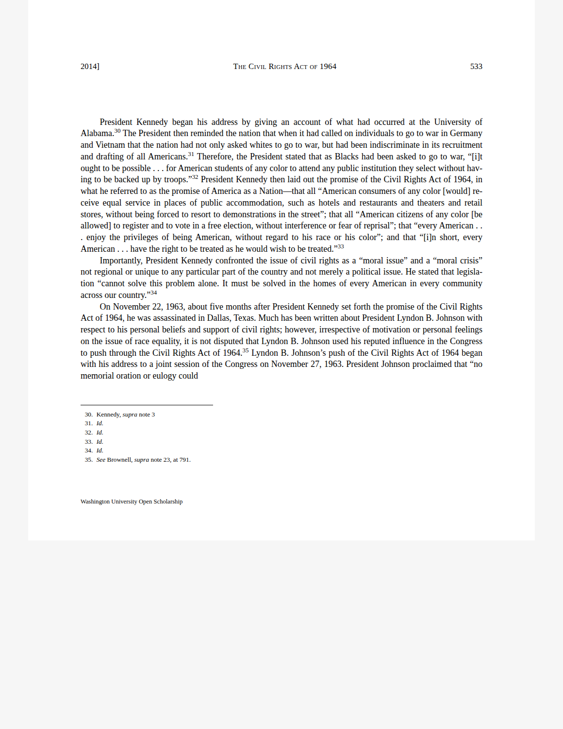2014] The Civil Rights Act of 1964 533
President Kennedy began his address by giving an account of what had occurred at the University of Alabama.30 The President then reminded the nation that when it had called on individuals to go to war in Germany and Vietnam that the nation had not only asked whites to go to war, but had been indiscriminate in its recruitment and drafting of all Americans.31 Therefore, the President stated that as Blacks had been asked to go to war, “[i]t ought to be possible . . . for American students of any color to attend any public institution they select without having to be backed up by troops.”32 President Kennedy then laid out the promise of the Civil Rights Act of 1964, in what he referred to as the promise of America as a Nation—that all “American consumers of any color [would] receive equal service in places of public accommodation, such as hotels and restaurants and theaters and retail stores, without being forced to resort to demonstrations in the street”; that all “American citizens of any color [be allowed] to register and to vote in a free election, without interference or fear of reprisal”; that “every American . . . enjoy the privileges of being American, without regard to his race or his color”; and that “[i]n short, every American . . . have the right to be treated as he would wish to be treated.”33
Importantly, President Kennedy confronted the issue of civil rights as a “moral issue” and a “moral crisis” not regional or unique to any particular part of the country and not merely a political issue. He stated that legislation “cannot solve this problem alone. It must be solved in the homes of every American in every community across our country.”34
On November 22, 1963, about five months after President Kennedy set forth the promise of the Civil Rights Act of 1964, he was assassinated in Dallas, Texas. Much has been written about President Lyndon B. Johnson with respect to his personal beliefs and support of civil rights; however, irrespective of motivation or personal feelings on the issue of race equality, it is not disputed that Lyndon B. Johnson used his reputed influence in the Congress to push through the Civil Rights Act of 1964.35 Lyndon B. Johnson’s push of the Civil Rights Act of 1964 began with his address to a joint session of the Congress on November 27, 1963. President Johnson proclaimed that “no memorial oration or eulogy could
30. Kennedy, supra note 3
31. Id.
32. Id.
33. Id.
34. Id.
35. See Brownell, supra note 23, at 791.
Washington University Open Scholarship